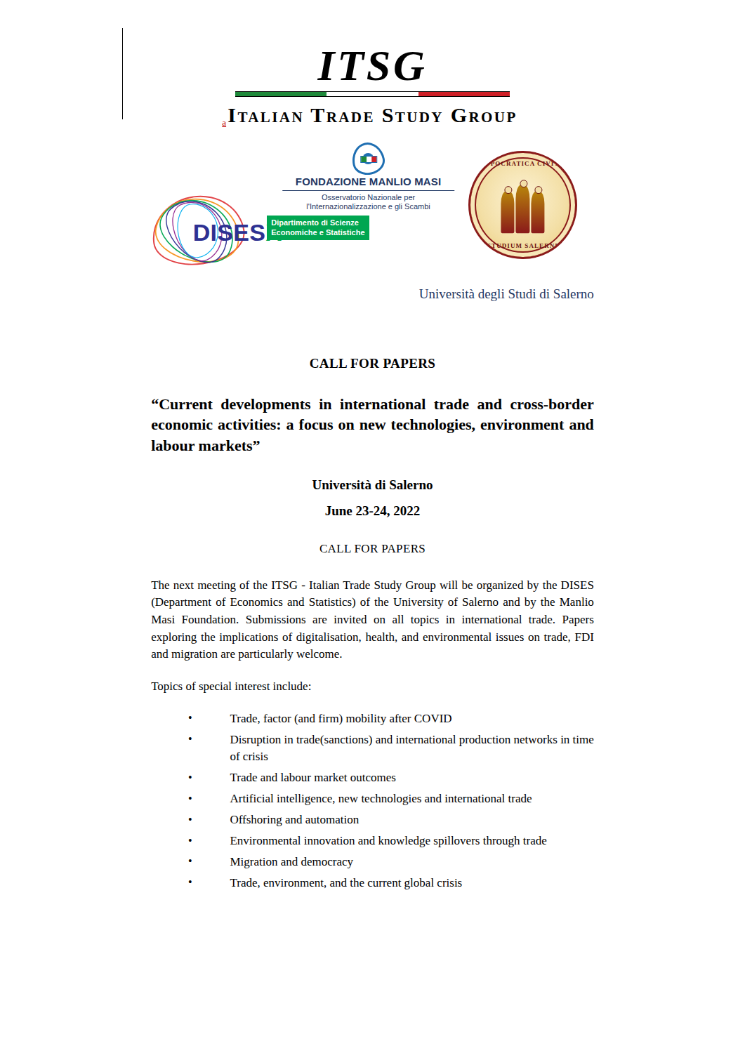ITSG
a Italian Trade Study Group
FONDAZIONE MANLIO MASI
Osservatorio Nazionale per
l'Internazionalizzazione e gli Scambi
HIPPOCRATICA CIVITAS
STUDIUM SALERNI
DISESX
Dipartimento di Scienze
Economiche e Statistiche
Università degli Studi di Salerno
CALL FOR PAPERS
“Current developments in international trade and cross-border economic activities: a focus on new technologies, environment and labour markets”
Università di Salerno
June 23-24, 2022
CALL FOR PAPERS
The next meeting of the ITSG - Italian Trade Study Group will be organized by the DISES (Department of Economics and Statistics) of the University of Salerno and by the Manlio Masi Foundation. Submissions are invited on all topics in international trade. Papers exploring the implications of digitalisation, health, and environmental issues on trade, FDI and migration are particularly welcome.
Topics of special interest include:
Trade, factor (and firm) mobility after COVID
Disruption in trade(sanctions) and international production networks in time of crisis
Trade and labour market outcomes
Artificial intelligence, new technologies and international trade
Offshoring and automation
Environmental innovation and knowledge spillovers through trade
Migration and democracy
Trade, environment, and the current global crisis